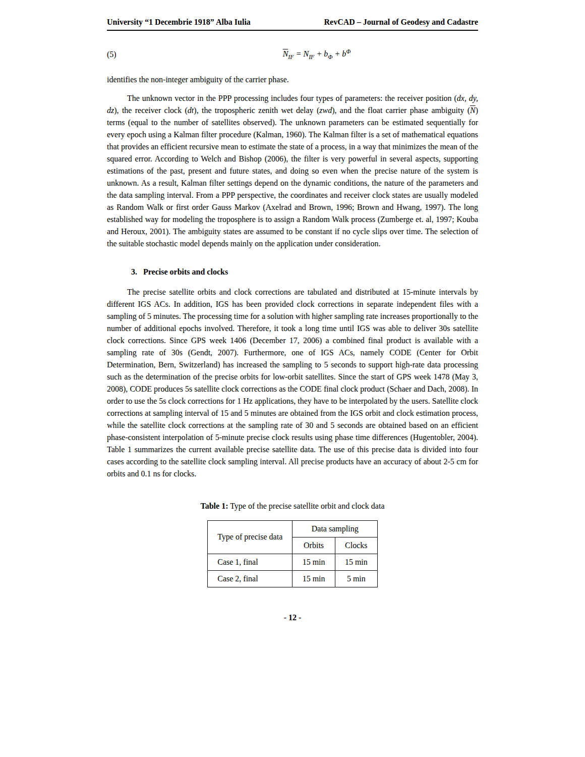University “1 Decembrie 1918” Alba Iulia RevCAD – Journal of Geodesy and Cadastre
(5) NIF = NIF + bΦ + bΦ
identifies the non-integer ambiguity of the carrier phase.
The unknown vector in the PPP processing includes four types of parameters: the receiver position (dx, dy, dz), the receiver clock (dt), the tropospheric zenith wet delay (zwd), and the float carrier phase ambiguity (N) terms (equal to the number of satellites observed). The unknown parameters can be estimated sequentially for every epoch using a Kalman filter procedure (Kalman, 1960). The Kalman filter is a set of mathematical equations that provides an efficient recursive mean to estimate the state of a process, in a way that minimizes the mean of the squared error. According to Welch and Bishop (2006), the filter is very powerful in several aspects, supporting estimations of the past, present and future states, and doing so even when the precise nature of the system is unknown. As a result, Kalman filter settings depend on the dynamic conditions, the nature of the parameters and the data sampling interval. From a PPP perspective, the coordinates and receiver clock states are usually modeled as Random Walk or first order Gauss Markov (Axelrad and Brown, 1996; Brown and Hwang, 1997). The long established way for modeling the troposphere is to assign a Random Walk process (Zumberge et. al, 1997; Kouba and Heroux, 2001). The ambiguity states are assumed to be constant if no cycle slips over time. The selection of the suitable stochastic model depends mainly on the application under consideration.
3. Precise orbits and clocks
The precise satellite orbits and clock corrections are tabulated and distributed at 15-minute intervals by different IGS ACs. In addition, IGS has been provided clock corrections in separate independent files with a sampling of 5 minutes. The processing time for a solution with higher sampling rate increases proportionally to the number of additional epochs involved. Therefore, it took a long time until IGS was able to deliver 30s satellite clock corrections. Since GPS week 1406 (December 17, 2006) a combined final product is available with a sampling rate of 30s (Gendt, 2007). Furthermore, one of IGS ACs, namely CODE (Center for Orbit Determination, Bern, Switzerland) has increased the sampling to 5 seconds to support high-rate data processing such as the determination of the precise orbits for low-orbit satellites. Since the start of GPS week 1478 (May 3, 2008), CODE produces 5s satellite clock corrections as the CODE final clock product (Schaer and Dach, 2008). In order to use the 5s clock corrections for 1 Hz applications, they have to be interpolated by the users. Satellite clock corrections at sampling interval of 15 and 5 minutes are obtained from the IGS orbit and clock estimation process, while the satellite clock corrections at the sampling rate of 30 and 5 seconds are obtained based on an efficient phase-consistent interpolation of 5-minute precise clock results using phase time differences (Hugentobler, 2004). Table 1 summarizes the current available precise satellite data. The use of this precise data is divided into four cases according to the satellite clock sampling interval. All precise products have an accuracy of about 2-5 cm for orbits and 0.1 ns for clocks.
Table 1: Type of the precise satellite orbit and clock data
| Type of precise data | Data sampling |
| Orbits | Clocks |
| Case 1, final | 15 min | 15 min |
| Case 2, final | 15 min | 5 min |
- 12 -